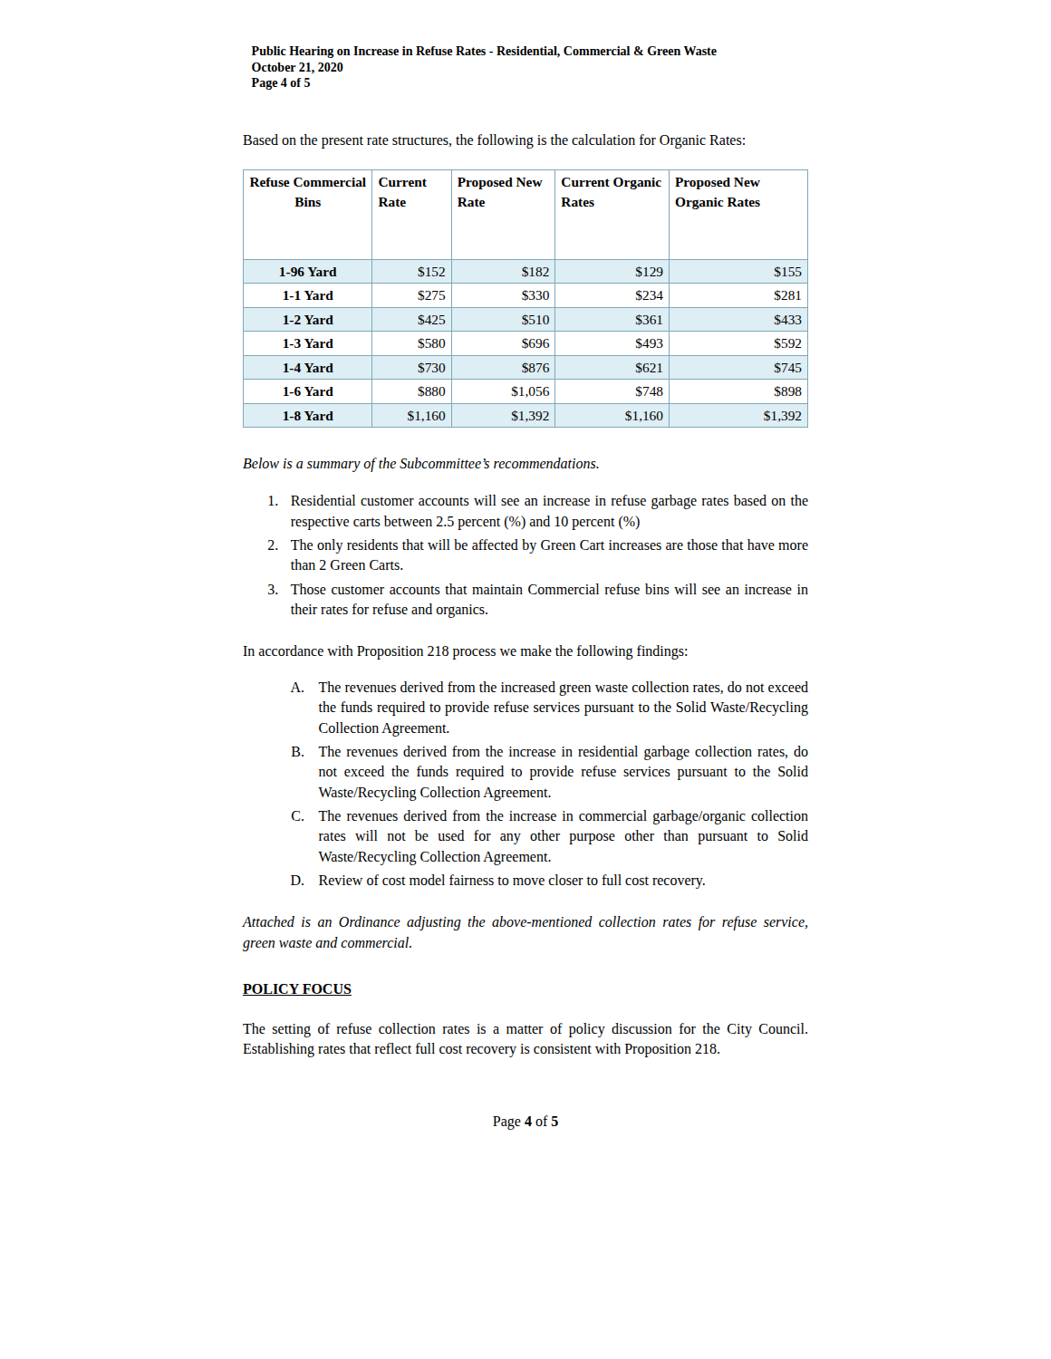Public Hearing on Increase in Refuse Rates - Residential, Commercial & Green Waste
October 21, 2020
Page 4 of 5
Based on the present rate structures, the following is the calculation for Organic Rates:
| Refuse Commercial Bins | Current Rate | Proposed New Rate | Current Organic Rates | Proposed New Organic Rates |
| --- | --- | --- | --- | --- |
| 1-96 Yard | $152 | $182 | $129 | $155 |
| 1-1 Yard | $275 | $330 | $234 | $281 |
| 1-2 Yard | $425 | $510 | $361 | $433 |
| 1-3 Yard | $580 | $696 | $493 | $592 |
| 1-4 Yard | $730 | $876 | $621 | $745 |
| 1-6 Yard | $880 | $1,056 | $748 | $898 |
| 1-8 Yard | $1,160 | $1,392 | $1,160 | $1,392 |
Below is a summary of the Subcommittee’s recommendations.
Residential customer accounts will see an increase in refuse garbage rates based on the respective carts between 2.5 percent (%) and 10 percent (%)
The only residents that will be affected by Green Cart increases are those that have more than 2 Green Carts.
Those customer accounts that maintain Commercial refuse bins will see an increase in their rates for refuse and organics.
In accordance with Proposition 218 process we make the following findings:
The revenues derived from the increased green waste collection rates, do not exceed the funds required to provide refuse services pursuant to the Solid Waste/Recycling Collection Agreement.
The revenues derived from the increase in residential garbage collection rates, do not exceed the funds required to provide refuse services pursuant to the Solid Waste/Recycling Collection Agreement.
The revenues derived from the increase in commercial garbage/organic collection rates will not be used for any other purpose other than pursuant to Solid Waste/Recycling Collection Agreement.
Review of cost model fairness to move closer to full cost recovery.
Attached is an Ordinance adjusting the above-mentioned collection rates for refuse service, green waste and commercial.
POLICY FOCUS
The setting of refuse collection rates is a matter of policy discussion for the City Council. Establishing rates that reflect full cost recovery is consistent with Proposition 218.
Page 4 of 5